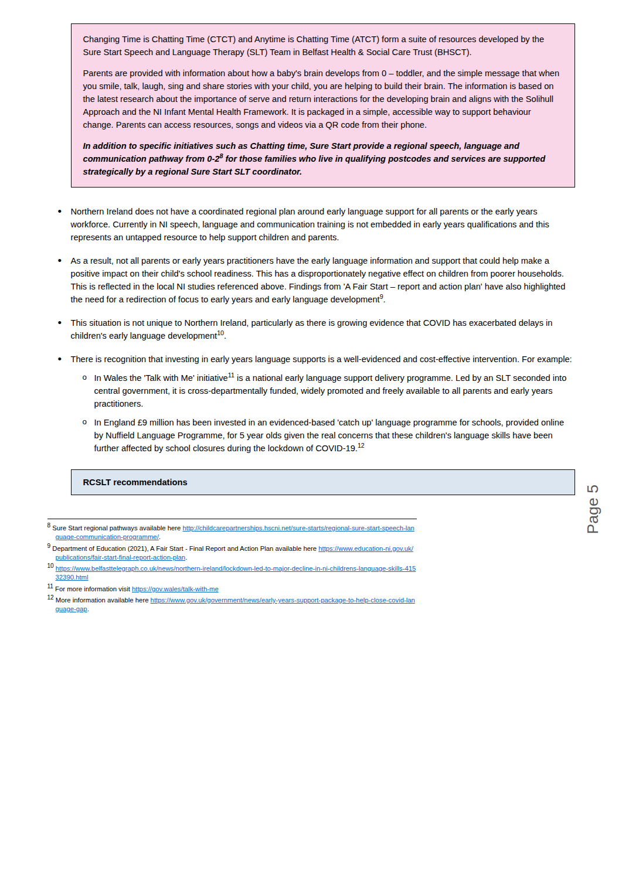Changing Time is Chatting Time (CTCT) and Anytime is Chatting Time (ATCT) form a suite of resources developed by the Sure Start Speech and Language Therapy (SLT) Team in Belfast Health & Social Care Trust (BHSCT).
Parents are provided with information about how a baby's brain develops from 0 – toddler, and the simple message that when you smile, talk, laugh, sing and share stories with your child, you are helping to build their brain. The information is based on the latest research about the importance of serve and return interactions for the developing brain and aligns with the Solihull Approach and the NI Infant Mental Health Framework. It is packaged in a simple, accessible way to support behaviour change. Parents can access resources, songs and videos via a QR code from their phone.
In addition to specific initiatives such as Chatting time, Sure Start provide a regional speech, language and communication pathway from 0-28 for those families who live in qualifying postcodes and services are supported strategically by a regional Sure Start SLT coordinator.
Northern Ireland does not have a coordinated regional plan around early language support for all parents or the early years workforce. Currently in NI speech, language and communication training is not embedded in early years qualifications and this represents an untapped resource to help support children and parents.
As a result, not all parents or early years practitioners have the early language information and support that could help make a positive impact on their child's school readiness. This has a disproportionately negative effect on children from poorer households. This is reflected in the local NI studies referenced above. Findings from 'A Fair Start – report and action plan' have also highlighted the need for a redirection of focus to early years and early language development9.
This situation is not unique to Northern Ireland, particularly as there is growing evidence that COVID has exacerbated delays in children's early language development10.
There is recognition that investing in early years language supports is a well-evidenced and cost-effective intervention. For example:
In Wales the 'Talk with Me' initiative11 is a national early language support delivery programme. Led by an SLT seconded into central government, it is cross-departmentally funded, widely promoted and freely available to all parents and early years practitioners.
In England £9 million has been invested in an evidenced-based 'catch up' language programme for schools, provided online by Nuffield Language Programme, for 5 year olds given the real concerns that these children's language skills have been further affected by school closures during the lockdown of COVID-19.12
RCSLT recommendations
Page 5
8 Sure Start regional pathways available here http://childcarepartnerships.hscni.net/sure-starts/regional-sure-start-speech-language-communication-programme/.
9 Department of Education (2021), A Fair Start - Final Report and Action Plan available here https://www.education-ni.gov.uk/publications/fair-start-final-report-action-plan.
10 https://www.belfasttelegraph.co.uk/news/northern-ireland/lockdown-led-to-major-decline-in-ni-childrens-language-skills-41532390.html
11 For more information visit https://gov.wales/talk-with-me
12 More information available here https://www.gov.uk/government/news/early-years-support-package-to-help-close-covid-language-gap.